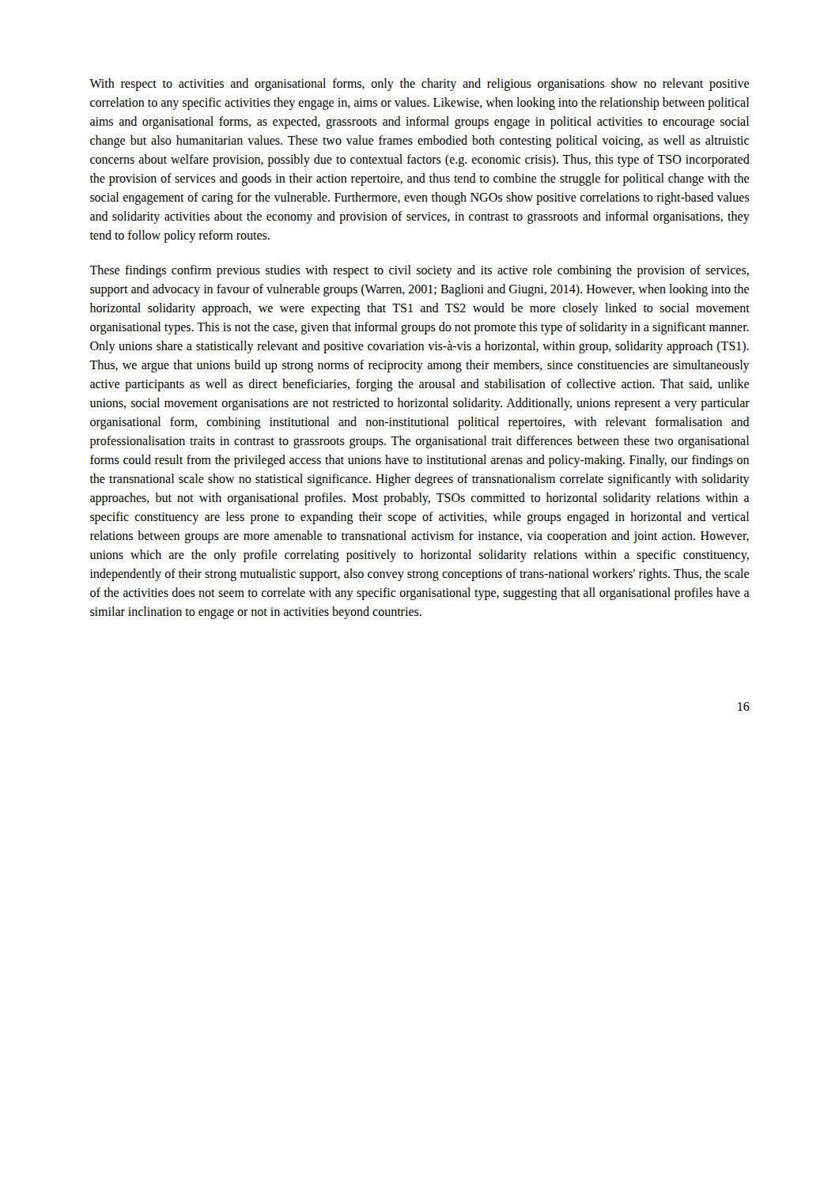With respect to activities and organisational forms, only the charity and religious organisations show no relevant positive correlation to any specific activities they engage in, aims or values. Likewise, when looking into the relationship between political aims and organisational forms, as expected, grassroots and informal groups engage in political activities to encourage social change but also humanitarian values. These two value frames embodied both contesting political voicing, as well as altruistic concerns about welfare provision, possibly due to contextual factors (e.g. economic crisis). Thus, this type of TSO incorporated the provision of services and goods in their action repertoire, and thus tend to combine the struggle for political change with the social engagement of caring for the vulnerable. Furthermore, even though NGOs show positive correlations to right-based values and solidarity activities about the economy and provision of services, in contrast to grassroots and informal organisations, they tend to follow policy reform routes.
These findings confirm previous studies with respect to civil society and its active role combining the provision of services, support and advocacy in favour of vulnerable groups (Warren, 2001; Baglioni and Giugni, 2014). However, when looking into the horizontal solidarity approach, we were expecting that TS1 and TS2 would be more closely linked to social movement organisational types. This is not the case, given that informal groups do not promote this type of solidarity in a significant manner. Only unions share a statistically relevant and positive covariation vis-à-vis a horizontal, within group, solidarity approach (TS1). Thus, we argue that unions build up strong norms of reciprocity among their members, since constituencies are simultaneously active participants as well as direct beneficiaries, forging the arousal and stabilisation of collective action. That said, unlike unions, social movement organisations are not restricted to horizontal solidarity. Additionally, unions represent a very particular organisational form, combining institutional and non-institutional political repertoires, with relevant formalisation and professionalisation traits in contrast to grassroots groups. The organisational trait differences between these two organisational forms could result from the privileged access that unions have to institutional arenas and policy-making. Finally, our findings on the transnational scale show no statistical significance. Higher degrees of transnationalism correlate significantly with solidarity approaches, but not with organisational profiles. Most probably, TSOs committed to horizontal solidarity relations within a specific constituency are less prone to expanding their scope of activities, while groups engaged in horizontal and vertical relations between groups are more amenable to transnational activism for instance, via cooperation and joint action. However, unions which are the only profile correlating positively to horizontal solidarity relations within a specific constituency, independently of their strong mutualistic support, also convey strong conceptions of trans-national workers' rights. Thus, the scale of the activities does not seem to correlate with any specific organisational type, suggesting that all organisational profiles have a similar inclination to engage or not in activities beyond countries.
16